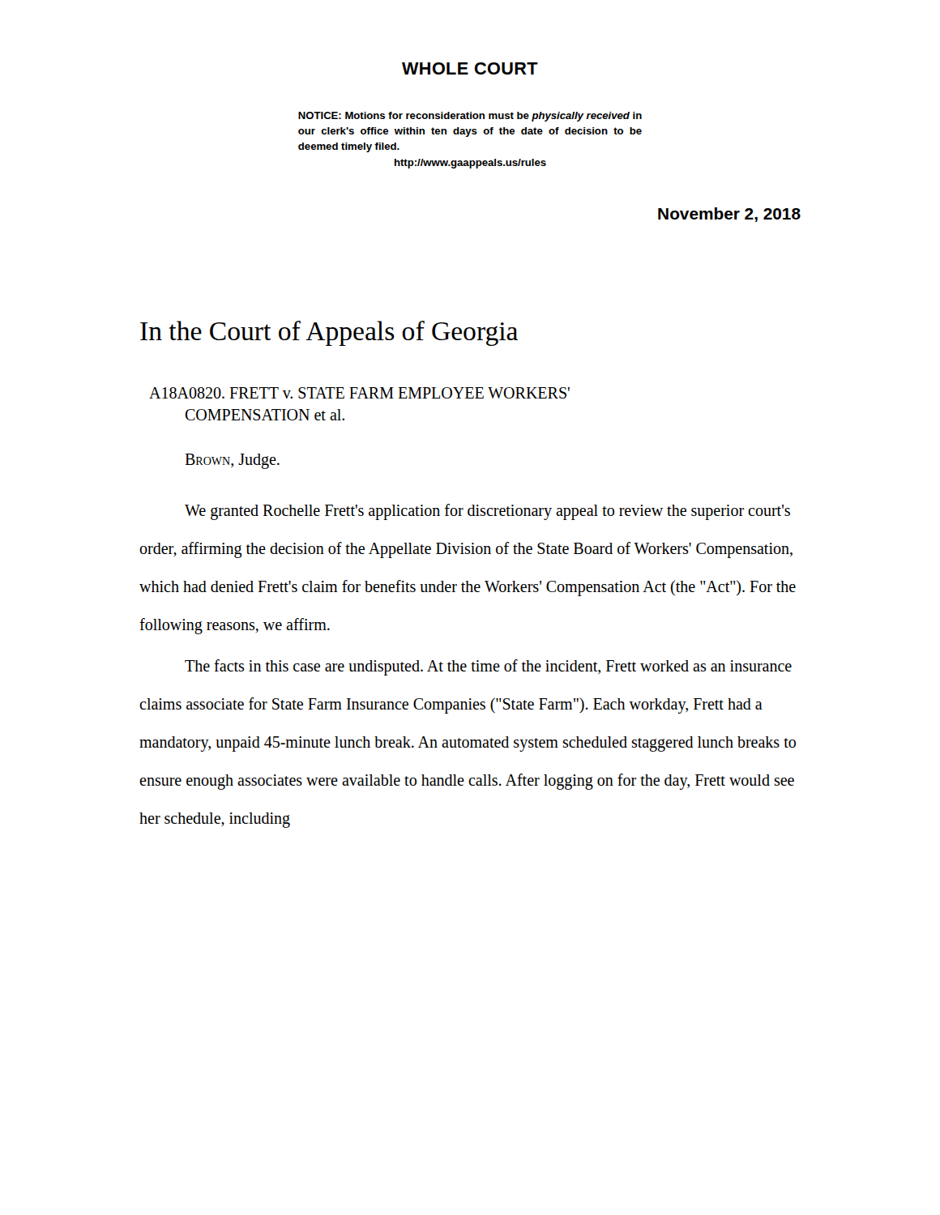WHOLE COURT
NOTICE: Motions for reconsideration must be physically received in our clerk's office within ten days of the date of decision to be deemed timely filed. http://www.gaappeals.us/rules
November 2, 2018
In the Court of Appeals of Georgia
A18A0820. FRETT v. STATE FARM EMPLOYEE WORKERS' COMPENSATION et al.
Brown, Judge.
We granted Rochelle Frett's application for discretionary appeal to review the superior court's order, affirming the decision of the Appellate Division of the State Board of Workers' Compensation, which had denied Frett's claim for benefits under the Workers' Compensation Act (the "Act"). For the following reasons, we affirm.
The facts in this case are undisputed. At the time of the incident, Frett worked as an insurance claims associate for State Farm Insurance Companies ("State Farm"). Each workday, Frett had a mandatory, unpaid 45-minute lunch break. An automated system scheduled staggered lunch breaks to ensure enough associates were available to handle calls. After logging on for the day, Frett would see her schedule, including